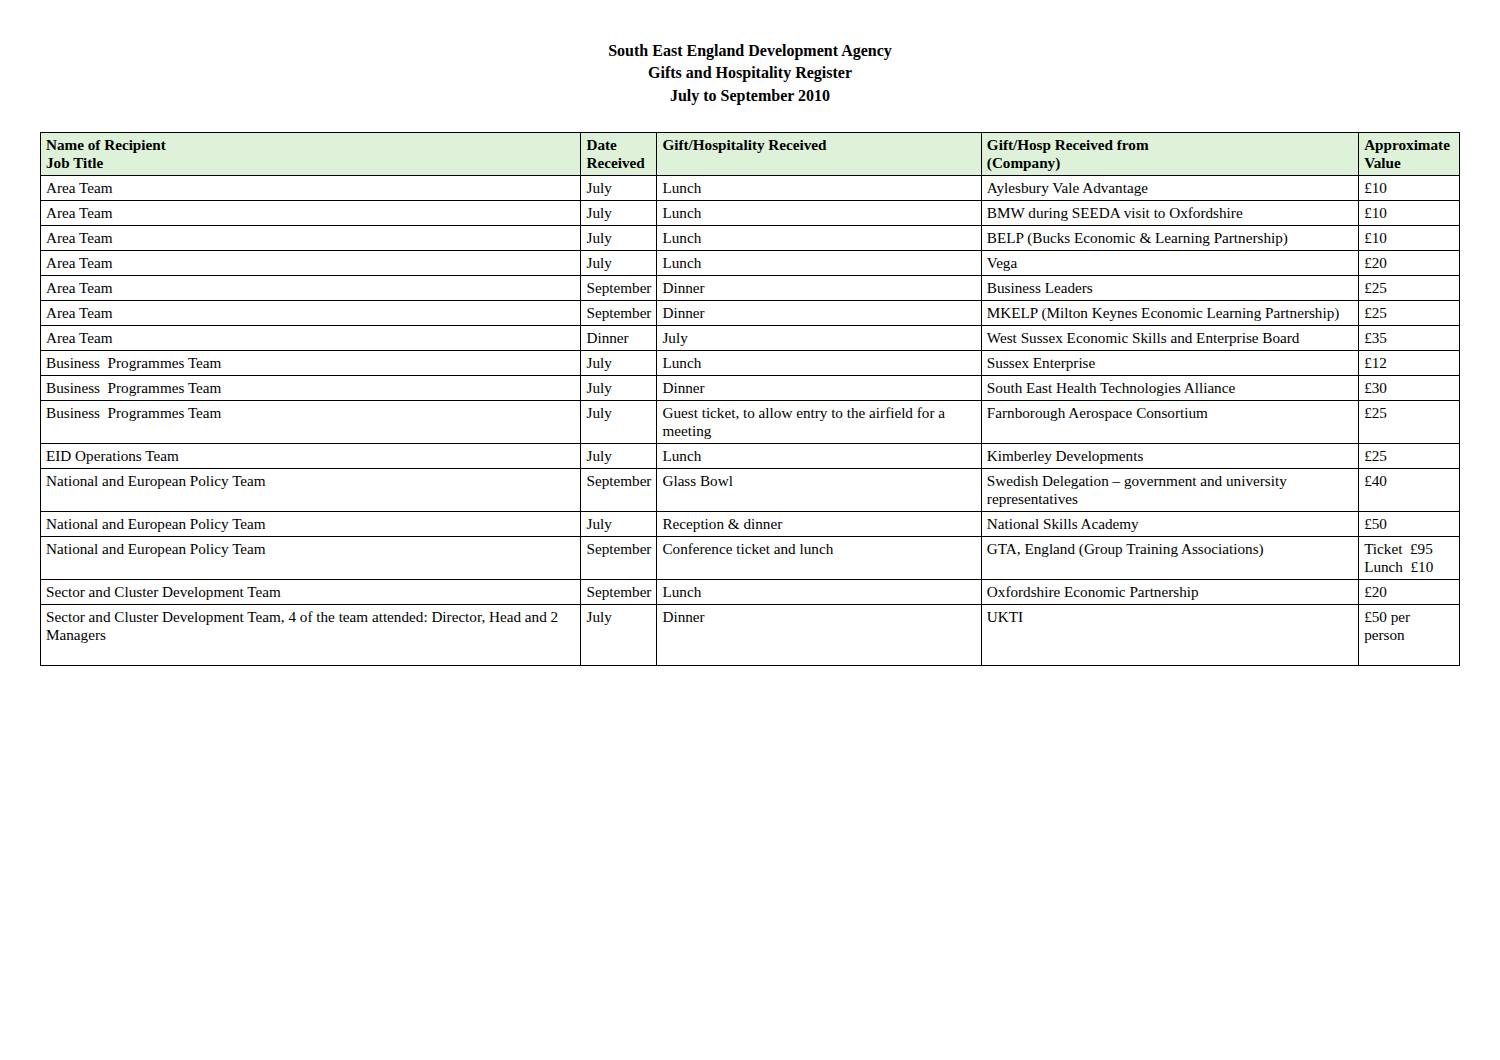South East England Development Agency
Gifts and Hospitality Register
July to September 2010
| Name of Recipient Job Title | Date Received | Gift/Hospitality Received | Gift/Hosp Received from (Company) | Approximate Value |
| --- | --- | --- | --- | --- |
| Area Team | July | Lunch | Aylesbury Vale Advantage | £10 |
| Area Team | July | Lunch | BMW during SEEDA visit to Oxfordshire | £10 |
| Area Team | July | Lunch | BELP (Bucks Economic & Learning Partnership) | £10 |
| Area Team | July | Lunch | Vega | £20 |
| Area Team | September | Dinner | Business Leaders | £25 |
| Area Team | September | Dinner | MKELP (Milton Keynes Economic Learning Partnership) | £25 |
| Area Team | Dinner | July | West Sussex Economic Skills and Enterprise Board | £35 |
| Business Programmes Team | July | Lunch | Sussex Enterprise | £12 |
| Business Programmes Team | July | Dinner | South East Health Technologies Alliance | £30 |
| Business Programmes Team | July | Guest ticket, to allow entry to the airfield for a meeting | Farnborough Aerospace Consortium | £25 |
| EID Operations Team | July | Lunch | Kimberley Developments | £25 |
| National and European Policy Team | September | Glass Bowl | Swedish Delegation – government and university representatives | £40 |
| National and European Policy Team | July | Reception & dinner | National Skills Academy | £50 |
| National and European Policy Team | September | Conference ticket and lunch | GTA, England (Group Training Associations) | Ticket £95 Lunch £10 |
| Sector and Cluster Development Team | September | Lunch | Oxfordshire Economic Partnership | £20 |
| Sector and Cluster Development Team, 4 of the team attended: Director, Head and 2 Managers | July | Dinner | UKTI | £50 per person |